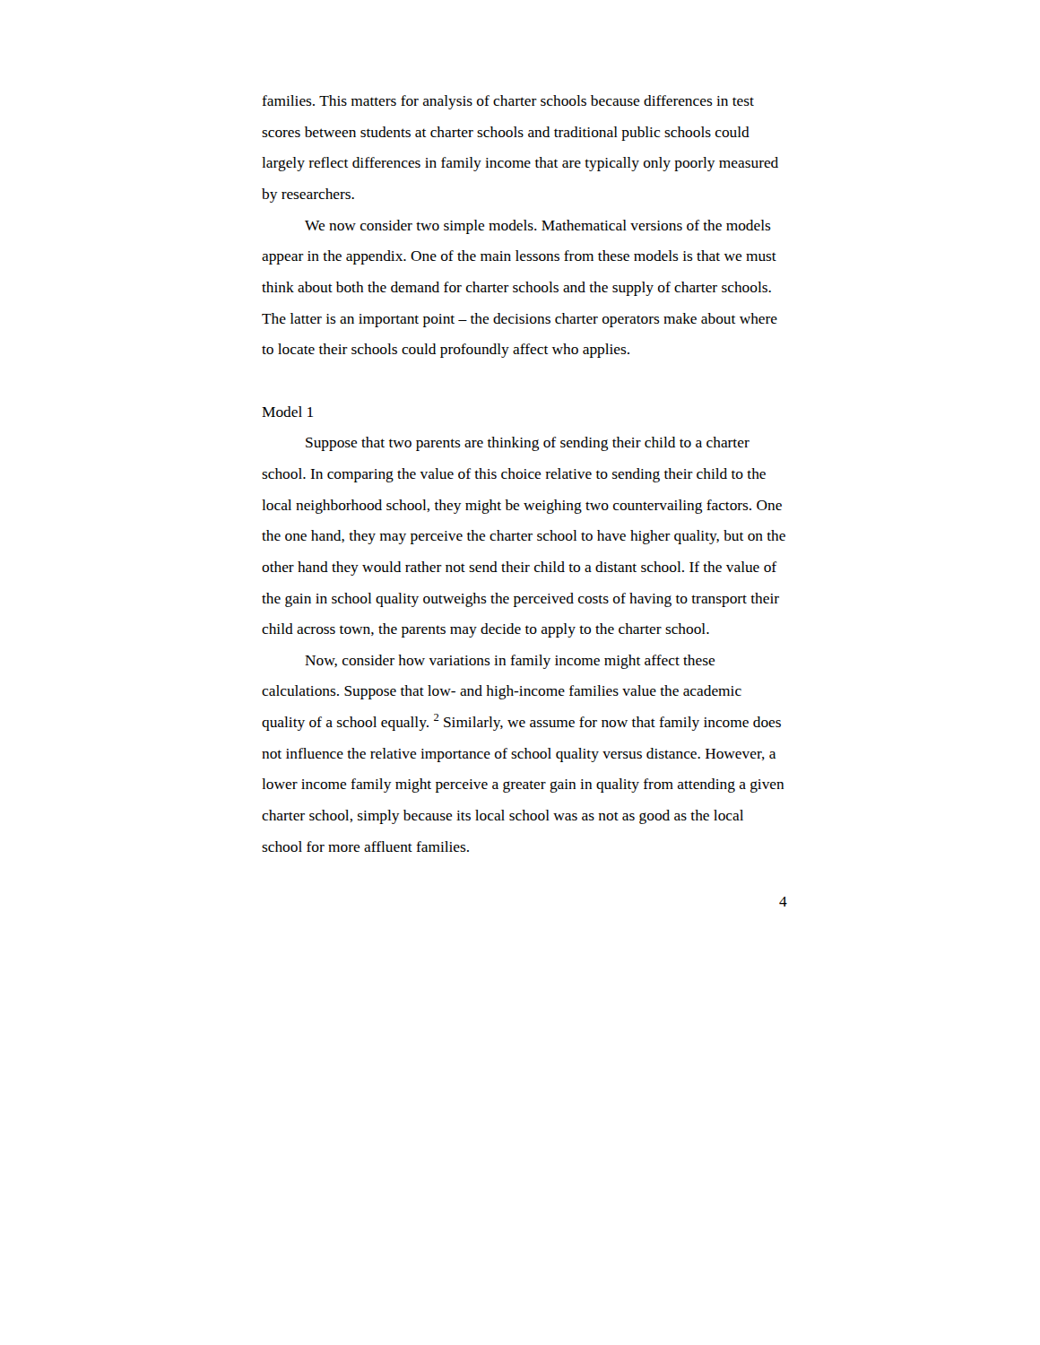families. This matters for analysis of charter schools because differences in test scores between students at charter schools and traditional public schools could largely reflect differences in family income that are typically only poorly measured by researchers.
We now consider two simple models. Mathematical versions of the models appear in the appendix. One of the main lessons from these models is that we must think about both the demand for charter schools and the supply of charter schools. The latter is an important point – the decisions charter operators make about where to locate their schools could profoundly affect who applies.
Model 1
Suppose that two parents are thinking of sending their child to a charter school. In comparing the value of this choice relative to sending their child to the local neighborhood school, they might be weighing two countervailing factors. One the one hand, they may perceive the charter school to have higher quality, but on the other hand they would rather not send their child to a distant school. If the value of the gain in school quality outweighs the perceived costs of having to transport their child across town, the parents may decide to apply to the charter school.
Now, consider how variations in family income might affect these calculations. Suppose that low- and high-income families value the academic quality of a school equally. 2 Similarly, we assume for now that family income does not influence the relative importance of school quality versus distance. However, a lower income family might perceive a greater gain in quality from attending a given charter school, simply because its local school was as not as good as the local school for more affluent families.
4